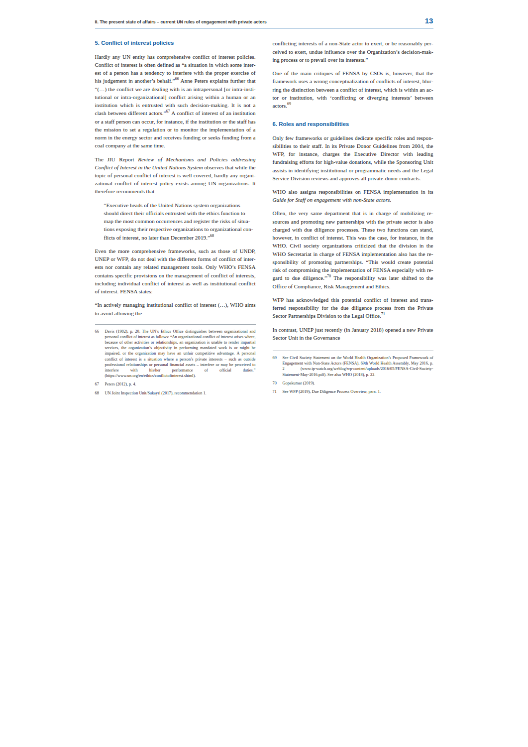II. The present state of affairs – current UN rules of engagement with private actors
13
5. Conflict of interest policies
Hardly any UN entity has comprehensive conflict of interest policies. Conflict of interest is often defined as “a situation in which some interest of a person has a tendency to interfere with the proper exercise of his judgement in another’s behalf.”66 Anne Peters explains further that “(…) the conflict we are dealing with is an intrapersonal [or intra-institutional or intra-organizational] conflict arising within a human or an institution which is entrusted with such decision-making. It is not a clash between different actors.”67 A conflict of interest of an institution or a staff person can occur, for instance, if the institution or the staff has the mission to set a regulation or to monitor the implementation of a norm in the energy sector and receives funding or seeks funding from a coal company at the same time.
The JIU Report Review of Mechanisms and Policies addressing Conflict of Interest in the United Nations System observes that while the topic of personal conflict of interest is well covered, hardly any organizational conflict of interest policy exists among UN organizations. It therefore recommends that
“Executive heads of the United Nations system organizations should direct their officials entrusted with the ethics function to map the most common occurrences and register the risks of situations exposing their respective organizations to organizational conflicts of interest, no later than December 2019.”68
Even the more comprehensive frameworks, such as those of UNDP, UNEP or WFP, do not deal with the different forms of conflict of interests nor contain any related management tools. Only WHO’s FENSA contains specific provisions on the management of conflict of interests, including individual conflict of interest as well as institutional conflict of interest. FENSA states:
“In actively managing institutional conflict of interest (…), WHO aims to avoid allowing the
66
Davis (1982), p. 20. The UN’s Ethics Office distinguishes between organizational and personal conflict of interest as follows: “An organizational conflict of interest arises where, because of other activities or relationships, an organization is unable to render impartial services, the organization’s objectivity in performing mandated work is or might be impaired, or the organization may have an unfair competitive advantage. A personal conflict of interest is a situation where a person’s private interests – such as outside professional relationships or personal financial assets – interfere or may be perceived to interfere with his/her performance of official duties.” (https://www.un.org/en/ethics/conflictofinterest.shtml).
67
Peters (2012), p. 4.
68
UN Joint Inspection Unit/Sukayri (2017), recommendation 1.
conflicting interests of a non-State actor to exert, or be reasonably perceived to exert, undue influence over the Organization’s decision-making process or to prevail over its interests.”
One of the main critiques of FENSA by CSOs is, however, that the framework uses a wrong conceptualization of conflicts of interest, blurring the distinction between a conflict of interest, which is within an actor or institution, with ‘conflicting or diverging interests’ between actors.69
6. Roles and responsibilities
Only few frameworks or guidelines dedicate specific roles and responsibilities to their staff. In its Private Donor Guidelines from 2004, the WFP, for instance, charges the Executive Director with leading fundraising efforts for high-value donations, while the Sponsoring Unit assists in identifying institutional or programmatic needs and the Legal Service Division reviews and approves all private-donor contracts.
WHO also assigns responsibilities on FENSA implementation in its Guide for Staff on engagement with non-State actors.
Often, the very same department that is in charge of mobilizing resources and promoting new partnerships with the private sector is also charged with due diligence processes. These two functions can stand, however, in conflict of interest. This was the case, for instance, in the WHO. Civil society organizations criticized that the division in the WHO Secretariat in charge of FENSA implementation also has the responsibility of promoting partnerships. “This would create potential risk of compromising the implementation of FENSA especially with regard to due diligence.”70 The responsibility was later shifted to the Office of Compliance, Risk Management and Ethics.
WFP has acknowledged this potential conflict of interest and transferred responsibility for the due diligence process from the Private Sector Partnerships Division to the Legal Office.71
In contrast, UNEP just recently (in January 2018) opened a new Private Sector Unit in the Governance
69
See Civil Society Statement on the World Health Organization’s Proposed Framework of Engagement with Non-State Actors (FENSA), 69th World Health Assembly, May 2016, p. 2 (www.ip-watch.org/weblog/wp-content/uploads/2016/05/FENSA-Civil-Society-Statement-May-2016.pdf). See also WHO (2018), p. 22.
70
Gopakumar (2019).
71
See WFP (2019), Due Diligence Process Overview, para. 1.